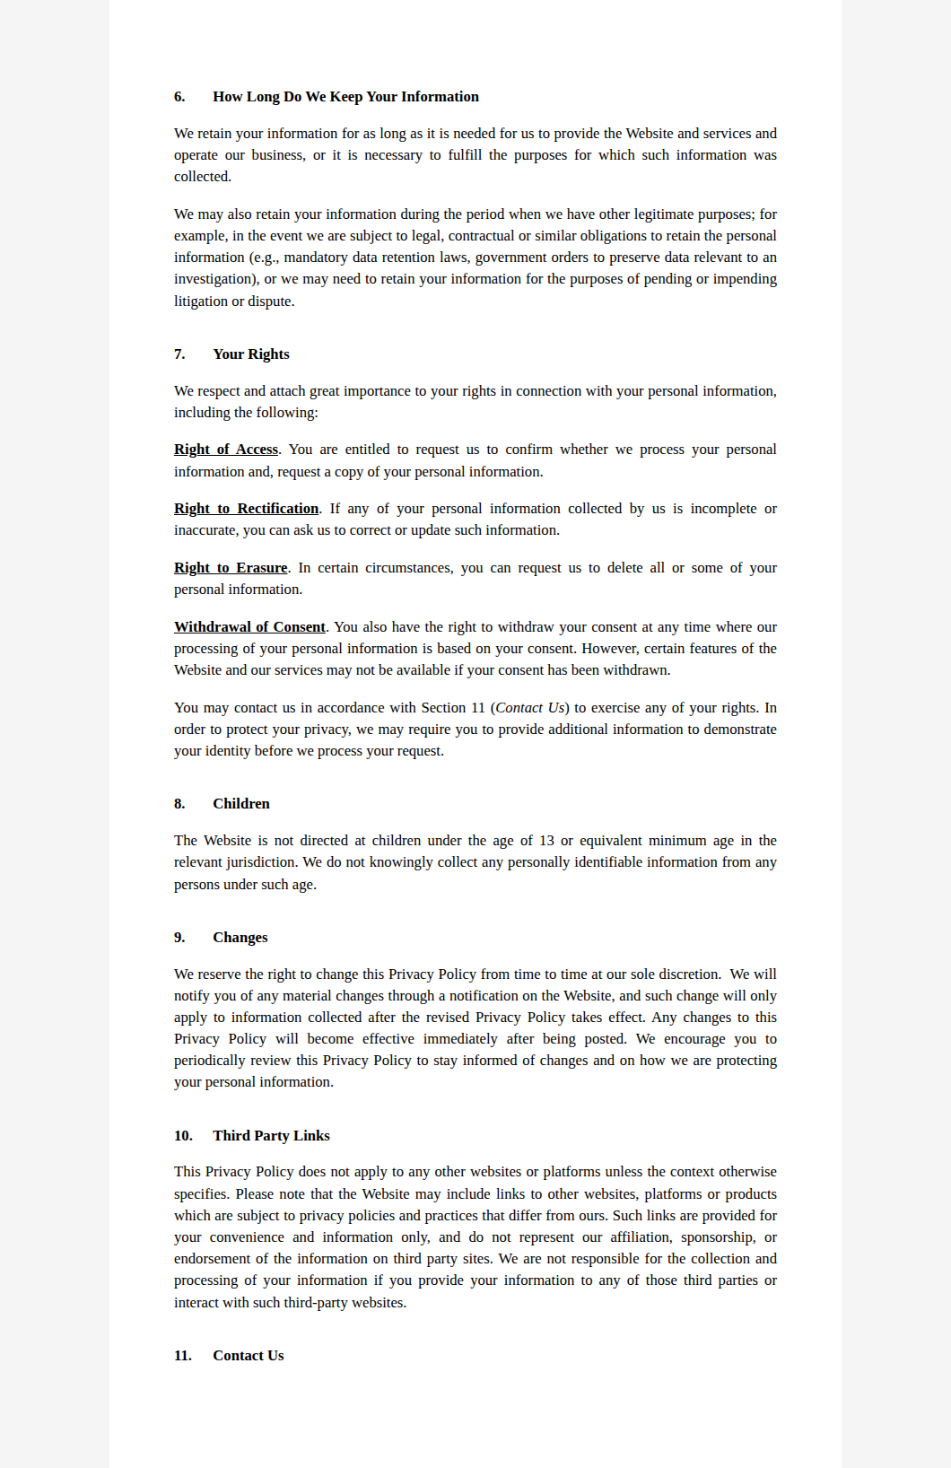6. How Long Do We Keep Your Information
We retain your information for as long as it is needed for us to provide the Website and services and operate our business, or it is necessary to fulfill the purposes for which such information was collected.
We may also retain your information during the period when we have other legitimate purposes; for example, in the event we are subject to legal, contractual or similar obligations to retain the personal information (e.g., mandatory data retention laws, government orders to preserve data relevant to an investigation), or we may need to retain your information for the purposes of pending or impending litigation or dispute.
7. Your Rights
We respect and attach great importance to your rights in connection with your personal information, including the following:
Right of Access. You are entitled to request us to confirm whether we process your personal information and, request a copy of your personal information.
Right to Rectification. If any of your personal information collected by us is incomplete or inaccurate, you can ask us to correct or update such information.
Right to Erasure. In certain circumstances, you can request us to delete all or some of your personal information.
Withdrawal of Consent. You also have the right to withdraw your consent at any time where our processing of your personal information is based on your consent. However, certain features of the Website and our services may not be available if your consent has been withdrawn.
You may contact us in accordance with Section 11 (Contact Us) to exercise any of your rights. In order to protect your privacy, we may require you to provide additional information to demonstrate your identity before we process your request.
8. Children
The Website is not directed at children under the age of 13 or equivalent minimum age in the relevant jurisdiction. We do not knowingly collect any personally identifiable information from any persons under such age.
9. Changes
We reserve the right to change this Privacy Policy from time to time at our sole discretion. We will notify you of any material changes through a notification on the Website, and such change will only apply to information collected after the revised Privacy Policy takes effect. Any changes to this Privacy Policy will become effective immediately after being posted. We encourage you to periodically review this Privacy Policy to stay informed of changes and on how we are protecting your personal information.
10. Third Party Links
This Privacy Policy does not apply to any other websites or platforms unless the context otherwise specifies. Please note that the Website may include links to other websites, platforms or products which are subject to privacy policies and practices that differ from ours. Such links are provided for your convenience and information only, and do not represent our affiliation, sponsorship, or endorsement of the information on third party sites. We are not responsible for the collection and processing of your information if you provide your information to any of those third parties or interact with such third-party websites.
11. Contact Us